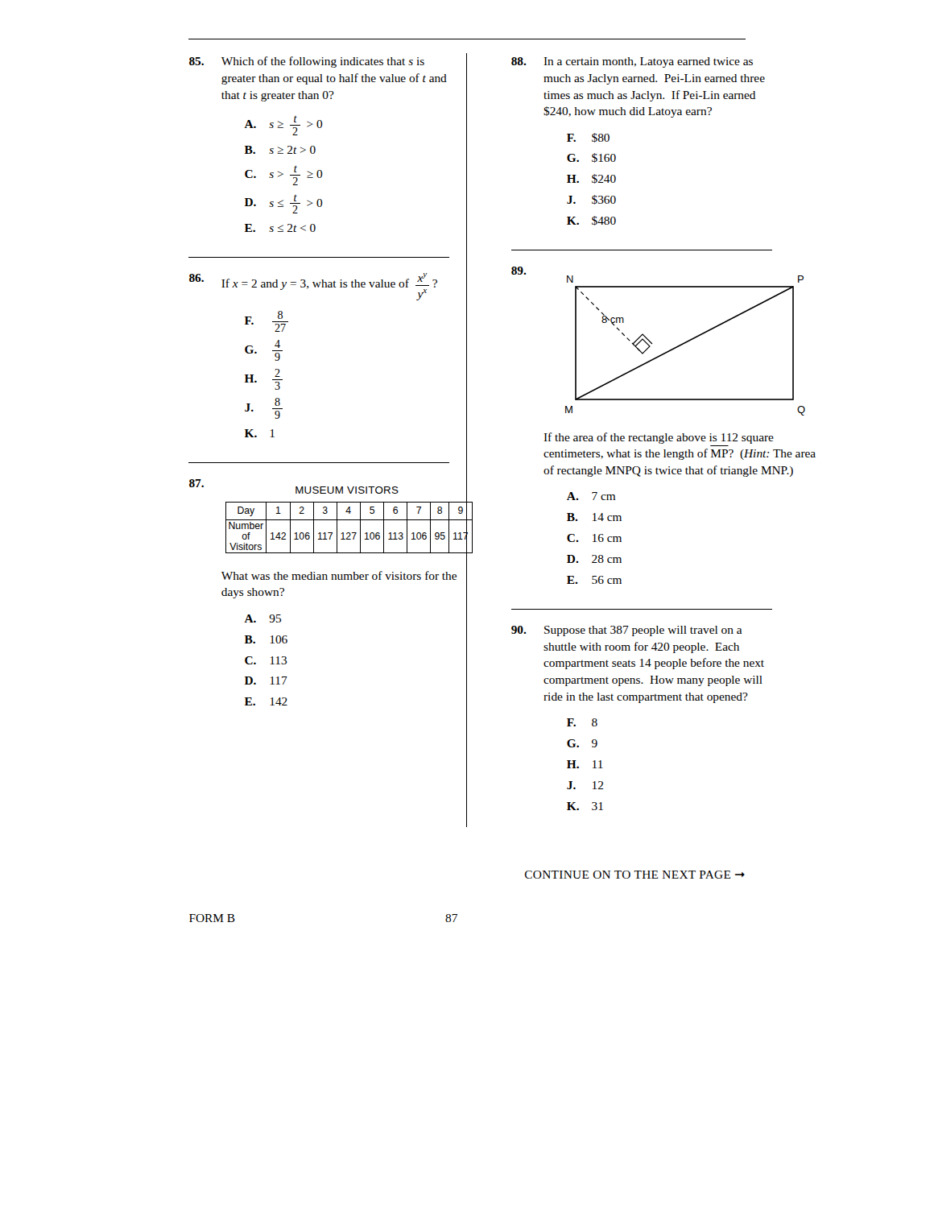85.
Which of the following indicates that s is greater than or equal to half the value of t and that t is greater than 0?
A. s ≥ t 2 > 0
B. s ≥ 2t > 0
C. s > t 2 ≥ 0
D. s ≤ t 2 > 0
E. s ≤ 2t < 0
86.
If x = 2 and y = 3, what is the value of xy yx?
F. 827
G. 49
H. 23
J. 89
K. 1
87.
MUSEUM VISITORS
| Day | 1 | 2 | 3 | 4 | 5 | 6 | 7 | 8 | 9 |
| Number of Visitors | 142 | 106 | 117 | 127 | 106 | 113 | 106 | 95 | 117 |
What was the median number of visitors for the days shown?
A. 95
B. 106
C. 113
D. 117
E. 142
88.
In a certain month, Latoya earned twice as much as Jaclyn earned. Pei-Lin earned three times as much as Jaclyn. If Pei-Lin earned $240, how much did Latoya earn?
F.$80
G.$160
H.$240
J.$360
K.$480
89.
N P M Q 8 cm
If the area of the rectangle above is 112 square centimeters, what is the length of MP? (Hint: The area of rectangle MNPQ is twice that of triangle MNP.)
A. 7 cm
B. 14 cm
C. 16 cm
D. 28 cm
E. 56 cm
90.
Suppose that 387 people will travel on a shuttle with room for 420 people. Each compartment seats 14 people before the next compartment opens. How many people will ride in the last compartment that opened?
F. 8
G. 9
H. 11
J. 12
K. 31
CONTINUE ON TO THE NEXT PAGE ➞
FORM B
87